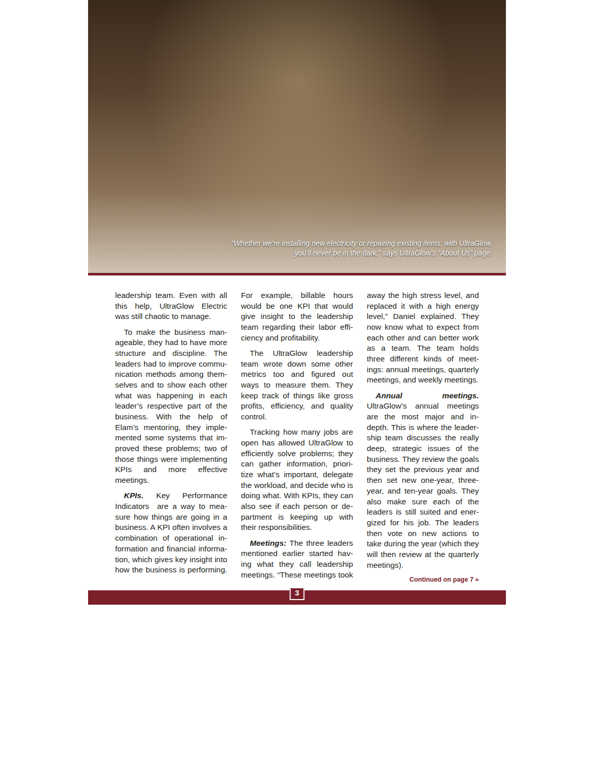“Whether we’re installing new electricity or repairing existing items, with UltraGlow, you’ll never be in the dark,” says UltraGlow’s “About Us” page.
leadership team. Even with all this help, UltraGlow Electric was still chaotic to manage.
To make the business manageable, they had to have more structure and discipline. The leaders had to improve communication methods among themselves and to show each other what was happening in each leader’s respective part of the business. With the help of Elam’s mentoring, they implemented some systems that improved these problems; two of those things were implementing KPIs and more effective meetings.
KPIs. Key Performance Indicators are a way to measure how things are going in a business. A KPI often involves a combination of operational information and financial information, which gives key insight into how the business is performing. For example, billable hours would be one KPI that would give insight to the leadership team regarding their labor efficiency and profitability.
The UltraGlow leadership team wrote down some other metrics too and figured out ways to measure them. They keep track of things like gross profits, efficiency, and quality control.
Tracking how many jobs are open has allowed UltraGlow to efficiently solve problems; they can gather information, prioritize what’s important, delegate the workload, and decide who is doing what. With KPIs, they can also see if each person or department is keeping up with their responsibilities.
Meetings: The three leaders mentioned earlier started having what they call leadership meetings. “These meetings took away the high stress level, and replaced it with a high energy level,” Daniel explained. They now know what to expect from each other and can better work as a team. The team holds three different kinds of meetings: annual meetings, quarterly meetings, and weekly meetings.
Annual meetings. UltraGlow’s annual meetings are the most major and in-depth. This is where the leadership team discusses the really deep, strategic issues of the business. They review the goals they set the previous year and then set new one-year, three-year, and ten-year goals. They also make sure each of the leaders is still suited and energized for his job. The leaders then vote on new actions to take during the year (which they will then review at the quarterly meetings).
Continued on page 7 »
3